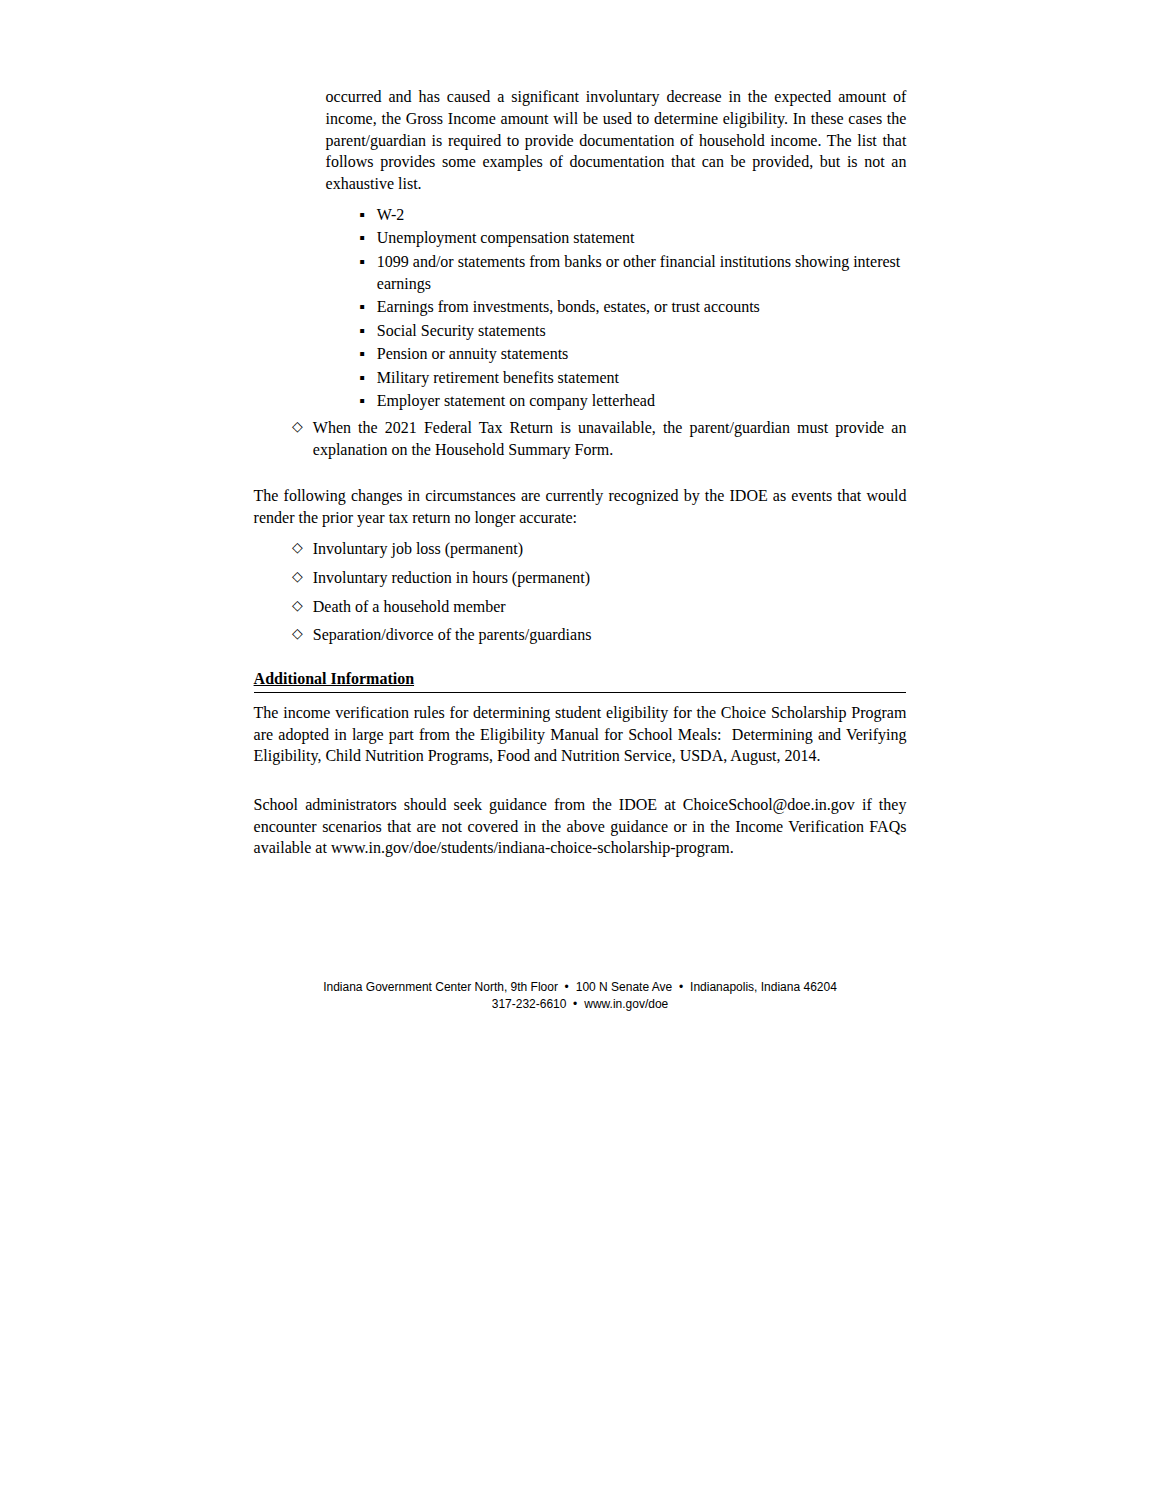occurred and has caused a significant involuntary decrease in the expected amount of income, the Gross Income amount will be used to determine eligibility. In these cases the parent/guardian is required to provide documentation of household income. The list that follows provides some examples of documentation that can be provided, but is not an exhaustive list.
W-2
Unemployment compensation statement
1099 and/or statements from banks or other financial institutions showing interest earnings
Earnings from investments, bonds, estates, or trust accounts
Social Security statements
Pension or annuity statements
Military retirement benefits statement
Employer statement on company letterhead
When the 2021 Federal Tax Return is unavailable, the parent/guardian must provide an explanation on the Household Summary Form.
The following changes in circumstances are currently recognized by the IDOE as events that would render the prior year tax return no longer accurate:
Involuntary job loss (permanent)
Involuntary reduction in hours (permanent)
Death of a household member
Separation/divorce of the parents/guardians
Additional Information
The income verification rules for determining student eligibility for the Choice Scholarship Program are adopted in large part from the Eligibility Manual for School Meals: Determining and Verifying Eligibility, Child Nutrition Programs, Food and Nutrition Service, USDA, August, 2014.
School administrators should seek guidance from the IDOE at ChoiceSchool@doe.in.gov if they encounter scenarios that are not covered in the above guidance or in the Income Verification FAQs available at www.in.gov/doe/students/indiana-choice-scholarship-program.
Indiana Government Center North, 9th Floor • 100 N Senate Ave • Indianapolis, Indiana 46204
317-232-6610 • www.in.gov/doe